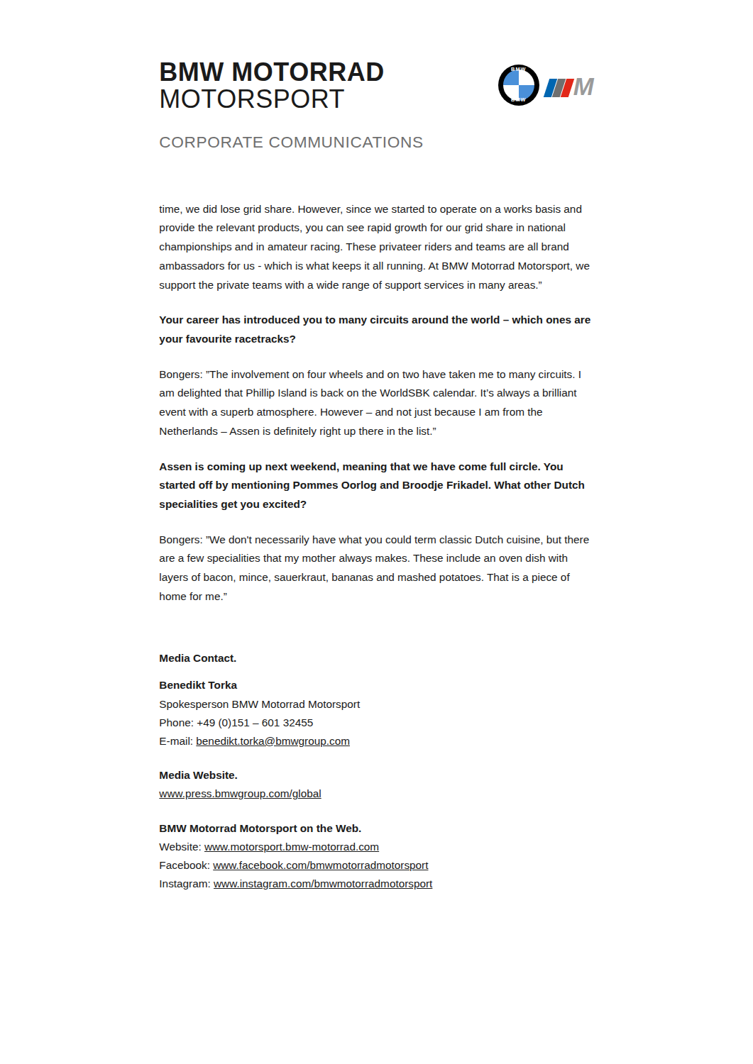BMW MOTORRAD
MOTORSPORT
BMW BMW
M
CORPORATE COMMUNICATIONS
time, we did lose grid share. However, since we started to operate on a works basis and provide the relevant products, you can see rapid growth for our grid share in national championships and in amateur racing. These privateer riders and teams are all brand ambassadors for us - which is what keeps it all running. At BMW Motorrad Motorsport, we support the private teams with a wide range of support services in many areas.”
Your career has introduced you to many circuits around the world – which ones are your favourite racetracks?
Bongers: ”The involvement on four wheels and on two have taken me to many circuits. I am delighted that Phillip Island is back on the WorldSBK calendar. It’s always a brilliant event with a superb atmosphere. However – and not just because I am from the Netherlands – Assen is definitely right up there in the list.”
Assen is coming up next weekend, meaning that we have come full circle. You started off by mentioning Pommes Oorlog and Broodje Frikadel. What other Dutch specialities get you excited?
Bongers: ”We don't necessarily have what you could term classic Dutch cuisine, but there are a few specialities that my mother always makes. These include an oven dish with layers of bacon, mince, sauerkraut, bananas and mashed potatoes. That is a piece of home for me.”
Media Contact.
Benedikt Torka
Spokesperson BMW Motorrad Motorsport
Phone: +49 (0)151 – 601 32455
E-mail: benedikt.torka@bmwgroup.com
Media Website.
www.press.bmwgroup.com/global
BMW Motorrad Motorsport on the Web.
Website: www.motorsport.bmw-motorrad.com
Facebook: www.facebook.com/bmwmotorradmotorsport
Instagram: www.instagram.com/bmwmotorradmotorsport